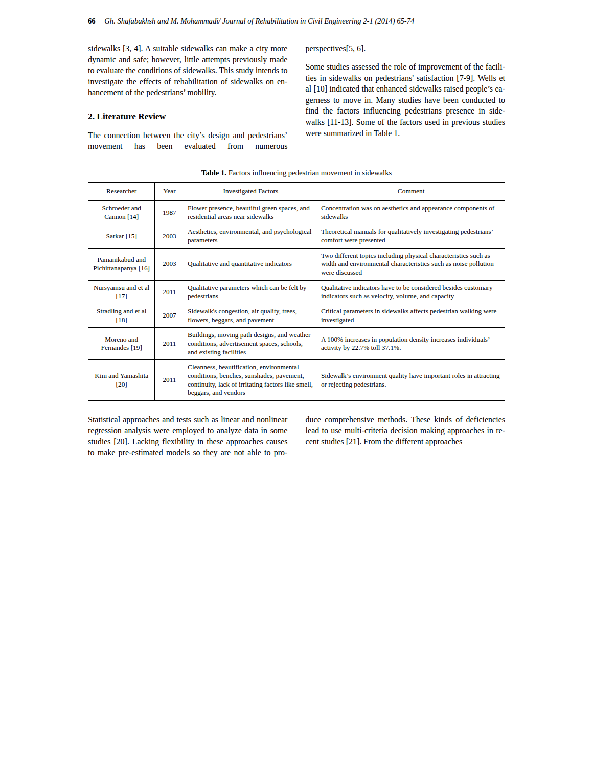66 Gh. Shafabakhsh and M. Mohammadi/ Journal of Rehabilitation in Civil Engineering 2-1 (2014) 65-74
sidewalks [3, 4]. A suitable sidewalks can make a city more dynamic and safe; however, little attempts previously made to evaluate the conditions of sidewalks. This study intends to investigate the effects of rehabilitation of sidewalks on enhancement of the pedestrians’ mobility.
2. Literature Review
The connection between the city’s design and pedestrians’ movement has been evaluated from numerous perspectives[5, 6].
Some studies assessed the role of improvement of the facilities in sidewalks on pedestrians' satisfaction [7-9]. Wells et al [10] indicated that enhanced sidewalks raised people’s eagerness to move in. Many studies have been conducted to find the factors influencing pedestrians presence in sidewalks [11-13]. Some of the factors used in previous studies were summarized in Table 1.
Table 1. Factors influencing pedestrian movement in sidewalks
| Researcher | Year | Investigated Factors | Comment |
| --- | --- | --- | --- |
| Schroeder and Cannon [14] | 1987 | Flower presence, beautiful green spaces, and residential areas near sidewalks | Concentration was on aesthetics and appearance components of sidewalks |
| Sarkar [15] | 2003 | Aesthetics, environmental, and psychological parameters | Theoretical manuals for qualitatively investigating pedestrians’ comfort were presented |
| Pamanikabud and Pichittanapanya [16] | 2003 | Qualitative and quantitative indicators | Two different topics including physical characteristics such as width and environmental characteristics such as noise pollution were discussed |
| Nursyamsu and et al [17] | 2011 | Qualitative parameters which can be felt by pedestrians | Qualitative indicators have to be considered besides customary indicators such as velocity, volume, and capacity |
| Stradling and et al [18] | 2007 | Sidewalk's congestion, air quality, trees, flowers, beggars, and pavement | Critical parameters in sidewalks affects pedestrian walking were investigated |
| Moreno and Fernandes [19] | 2011 | Buildings, moving path designs, and weather conditions, advertisement spaces, schools, and existing facilities | A 100% increases in population density increases individuals’ activity by 22.7% toll 37.1%. |
| Kim and Yamashita [20] | 2011 | Cleanness, beautification, environmental conditions, benches, sunshades, pavement, continuity, lack of irritating factors like smell, beggars, and vendors | Sidewalk’s environment quality have important roles in attracting or rejecting pedestrians. |
Statistical approaches and tests such as linear and nonlinear regression analysis were employed to analyze data in some studies [20]. Lacking flexibility in these approaches causes to make pre-estimated models so they are not able to produce comprehensive methods. These kinds of deficiencies lead to use multi-criteria decision making approaches in recent studies [21]. From the different approaches